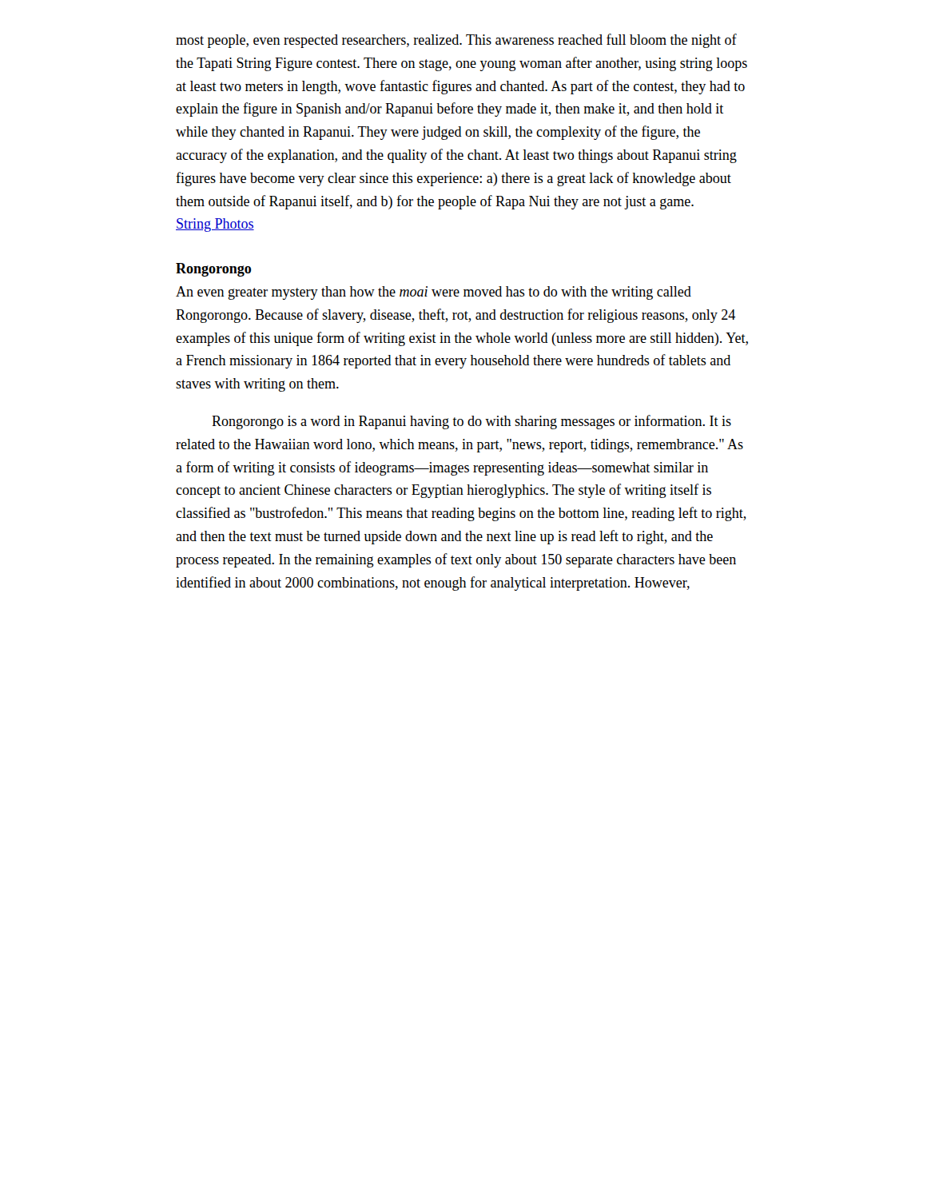most people, even respected researchers, realized. This awareness reached full bloom the night of the Tapati String Figure contest. There on stage, one young woman after another, using string loops at least two meters in length, wove fantastic figures and chanted. As part of the contest, they had to explain the figure in Spanish and/or Rapanui before they made it, then make it, and then hold it while they chanted in Rapanui. They were judged on skill, the complexity of the figure, the accuracy of the explanation, and the quality of the chant. At least two things about Rapanui string figures have become very clear since this experience: a) there is a great lack of knowledge about them outside of Rapanui itself, and b) for the people of Rapa Nui they are not just a game.
String Photos
Rongorongo
An even greater mystery than how the moai were moved has to do with the writing called Rongorongo. Because of slavery, disease, theft, rot, and destruction for religious reasons, only 24 examples of this unique form of writing exist in the whole world (unless more are still hidden). Yet, a French missionary in 1864 reported that in every household there were hundreds of tablets and staves with writing on them.
Rongorongo is a word in Rapanui having to do with sharing messages or information. It is related to the Hawaiian word lono, which means, in part, "news, report, tidings, remembrance." As a form of writing it consists of ideograms—images representing ideas—somewhat similar in concept to ancient Chinese characters or Egyptian hieroglyphics. The style of writing itself is classified as "bustrofedon." This means that reading begins on the bottom line, reading left to right, and then the text must be turned upside down and the next line up is read left to right, and the process repeated. In the remaining examples of text only about 150 separate characters have been identified in about 2000 combinations, not enough for analytical interpretation. However,